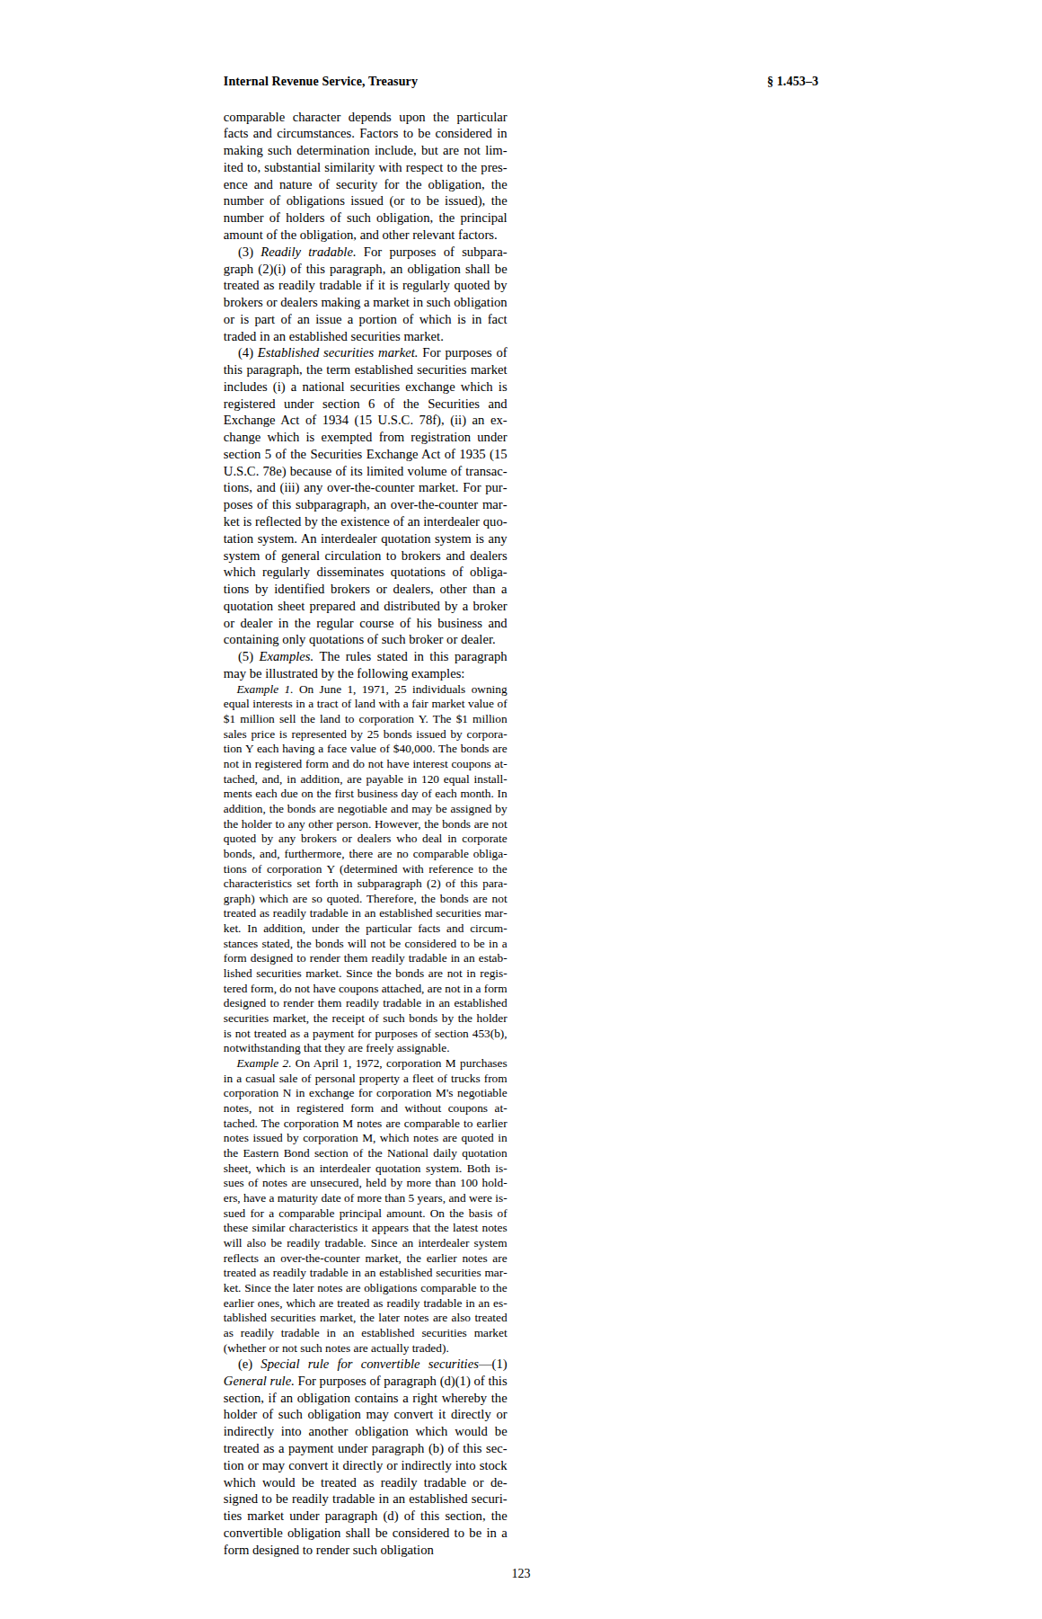Internal Revenue Service, Treasury § 1.453–3
comparable character depends upon the particular facts and circumstances. Factors to be considered in making such determination include, but are not limited to, substantial similarity with respect to the presence and nature of security for the obligation, the number of obligations issued (or to be issued), the number of holders of such obligation, the principal amount of the obligation, and other relevant factors.
(3) Readily tradable. For purposes of subparagraph (2)(i) of this paragraph, an obligation shall be treated as readily tradable if it is regularly quoted by brokers or dealers making a market in such obligation or is part of an issue a portion of which is in fact traded in an established securities market.
(4) Established securities market. For purposes of this paragraph, the term established securities market includes (i) a national securities exchange which is registered under section 6 of the Securities and Exchange Act of 1934 (15 U.S.C. 78f), (ii) an exchange which is exempted from registration under section 5 of the Securities Exchange Act of 1935 (15 U.S.C. 78e) because of its limited volume of transactions, and (iii) any over-the-counter market. For purposes of this subparagraph, an over-the-counter market is reflected by the existence of an interdealer quotation system. An interdealer quotation system is any system of general circulation to brokers and dealers which regularly disseminates quotations of obligations by identified brokers or dealers, other than a quotation sheet prepared and distributed by a broker or dealer in the regular course of his business and containing only quotations of such broker or dealer.
(5) Examples. The rules stated in this paragraph may be illustrated by the following examples:
Example 1. On June 1, 1971, 25 individuals owning equal interests in a tract of land with a fair market value of $1 million sell the land to corporation Y. The $1 million sales price is represented by 25 bonds issued by corporation Y each having a face value of $40,000. The bonds are not in registered form and do not have interest coupons attached, and, in addition, are payable in 120 equal installments each due on the first business day of each month. In addition, the bonds are negotiable and may be assigned by the holder to any other person. However, the bonds are not quoted by any brokers or dealers who deal in corporate bonds, and, furthermore, there are no comparable obligations of corporation Y (determined with reference to the characteristics set forth in subparagraph (2) of this paragraph) which are so quoted. Therefore, the bonds are not treated as readily tradable in an established securities market. In addition, under the particular facts and circumstances stated, the bonds will not be considered to be in a form designed to render them readily tradable in an established securities market. Since the bonds are not in registered form, do not have coupons attached, are not in a form designed to render them readily tradable in an established securities market, the receipt of such bonds by the holder is not treated as a payment for purposes of section 453(b), notwithstanding that they are freely assignable.
Example 2. On April 1, 1972, corporation M purchases in a casual sale of personal property a fleet of trucks from corporation N in exchange for corporation M's negotiable notes, not in registered form and without coupons attached. The corporation M notes are comparable to earlier notes issued by corporation M, which notes are quoted in the Eastern Bond section of the National daily quotation sheet, which is an interdealer quotation system. Both issues of notes are unsecured, held by more than 100 holders, have a maturity date of more than 5 years, and were issued for a comparable principal amount. On the basis of these similar characteristics it appears that the latest notes will also be readily tradable. Since an interdealer system reflects an over-the-counter market, the earlier notes are treated as readily tradable in an established securities market. Since the later notes are obligations comparable to the earlier ones, which are treated as readily tradable in an established securities market, the later notes are also treated as readily tradable in an established securities market (whether or not such notes are actually traded).
(e) Special rule for convertible securities—(1) General rule. For purposes of paragraph (d)(1) of this section, if an obligation contains a right whereby the holder of such obligation may convert it directly or indirectly into another obligation which would be treated as a payment under paragraph (b) of this section or may convert it directly or indirectly into stock which would be treated as readily tradable or designed to be readily tradable in an established securities market under paragraph (d) of this section, the convertible obligation shall be considered to be in a form designed to render such obligation
123